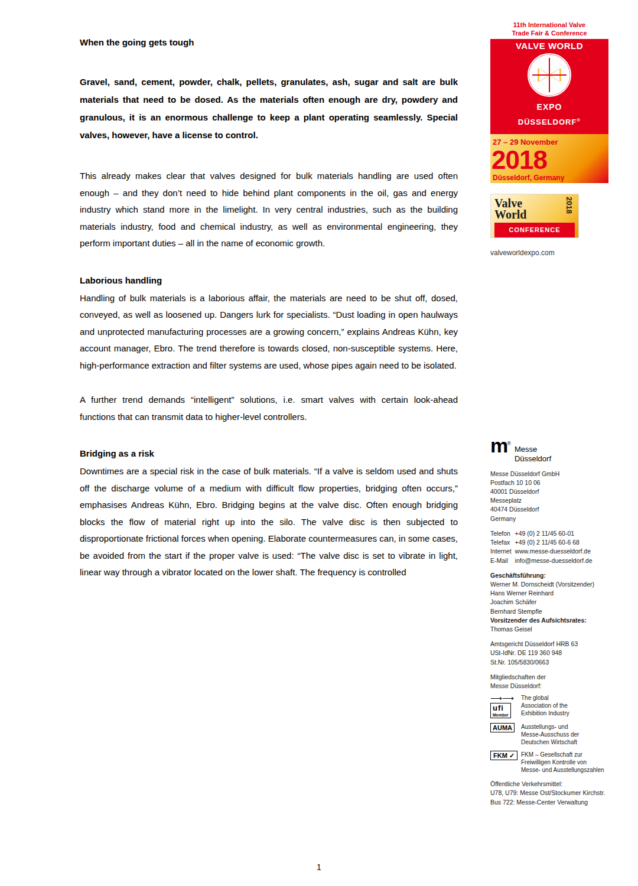11th International Valve
Trade Fair & Conference
VALVE WORLD
EXPO
DÜSSELDORF®
27 – 29 November
2018
Düsseldorf, Germany
2018
Valve
World
CONFERENCE
valveworldexpo.com
m®
Messe
Düsseldorf
Messe Düsseldorf GmbH
Postfach 10 10 06
40001 Düsseldorf
Messeplatz
40474 Düsseldorf
Germany
| Telefon | +49 (0) 2 11/45 60-01 |
| Telefax | +49 (0) 2 11/45 60-6 68 |
| Internet | www.messe-duesseldorf.de |
| E-Mail | info@messe-duesseldorf.de |
Geschäftsführung:
Werner M. Dornscheidt (Vorsitzender)
Hans Werner Reinhard
Joachim Schäfer
Bernhard Stempfle
Vorsitzender des Aufsichtsrates:
Thomas Geisel
Amtsgericht Düsseldorf HRB 63
USt-IdNr. DE 119 360 948
St.Nr. 105/5830/0663
Mitgliedschaften der
Messe Düsseldorf:
⟶⟶
ufiMember
The global
Association of the
Exhibition Industry
AUMA
Ausstellungs- und
Messe-Ausschuss der
Deutschen Wirtschaft
FKM ✓
FKM – Gesellschaft zur
Freiwilligen Kontrolle von
Messe- und Ausstellungszahlen
Öffentliche Verkehrsmittel:
U78, U79: Messe Ost/Stockumer Kirchstr.
Bus 722: Messe-Center Verwaltung
When the going gets tough
Gravel, sand, cement, powder, chalk, pellets, granulates, ash, sugar and salt are bulk materials that need to be dosed. As the materials often enough are dry, powdery and granulous, it is an enormous challenge to keep a plant operating seamlessly. Special valves, however, have a license to control.
This already makes clear that valves designed for bulk materials handling are used often enough – and they don’t need to hide behind plant components in the oil, gas and energy industry which stand more in the limelight. In very central industries, such as the building materials industry, food and chemical industry, as well as environmental engineering, they perform important duties – all in the name of economic growth.
Laborious handling
Handling of bulk materials is a laborious affair, the materials are need to be shut off, dosed, conveyed, as well as loosened up. Dangers lurk for specialists. “Dust loading in open haulways and unprotected manufacturing processes are a growing concern,” explains Andreas Kühn, key account manager, Ebro. The trend therefore is towards closed, non-susceptible systems. Here, high-performance extraction and filter systems are used, whose pipes again need to be isolated.
A further trend demands “intelligent” solutions, i.e. smart valves with certain look-ahead functions that can transmit data to higher-level controllers.
Bridging as a risk
Downtimes are a special risk in the case of bulk materials. “If a valve is seldom used and shuts off the discharge volume of a medium with difficult flow properties, bridging often occurs,” emphasises Andreas Kühn, Ebro. Bridging begins at the valve disc. Often enough bridging blocks the flow of material right up into the silo. The valve disc is then subjected to disproportionate frictional forces when opening. Elaborate countermeasures can, in some cases, be avoided from the start if the proper valve is used: “The valve disc is set to vibrate in light, linear way through a vibrator located on the lower shaft. The frequency is controlled
1